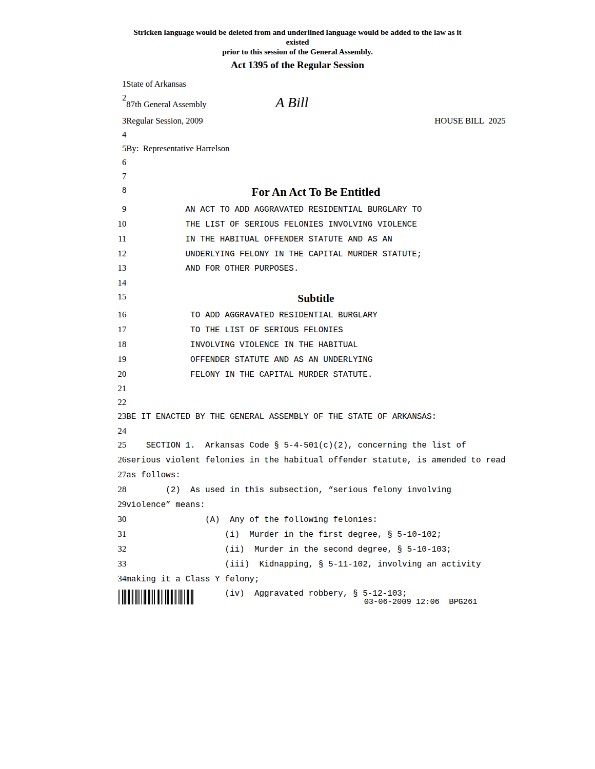Stricken language would be deleted from and underlined language would be added to the law as it existed
prior to this session of the General Assembly.
Act 1395 of the Regular Session
| 1 | State of Arkansas |
| 2 | 87th General Assembly A Bill |
| 3 | Regular Session, 2009 HOUSE BILL 2025 |
| 4 | |
| 5 | By: Representative Harrelson |
| 6 | |
| 7 | |
| 8 | For An Act To Be Entitled |
| 9 | AN ACT TO ADD AGGRAVATED RESIDENTIAL BURGLARY TO |
| 10 | THE LIST OF SERIOUS FELONIES INVOLVING VIOLENCE |
| 11 | IN THE HABITUAL OFFENDER STATUTE AND AS AN |
| 12 | UNDERLYING FELONY IN THE CAPITAL MURDER STATUTE; |
| 13 | AND FOR OTHER PURPOSES. |
| 14 | |
| 15 | Subtitle |
| 16 | TO ADD AGGRAVATED RESIDENTIAL BURGLARY |
| 17 | TO THE LIST OF SERIOUS FELONIES |
| 18 | INVOLVING VIOLENCE IN THE HABITUAL |
| 19 | OFFENDER STATUTE AND AS AN UNDERLYING |
| 20 | FELONY IN THE CAPITAL MURDER STATUTE. |
| 21 | |
| 22 | |
| 23 | BE IT ENACTED BY THE GENERAL ASSEMBLY OF THE STATE OF ARKANSAS: |
| 24 | |
| 25 | SECTION 1. Arkansas Code § 5-4-501(c)(2), concerning the list of |
| 26 | serious violent felonies in the habitual offender statute, is amended to read |
| 27 | as follows: |
| 28 | (2) As used in this subsection, “serious felony involving |
| 29 | violence” means: |
| 30 | (A) Any of the following felonies: |
| 31 | (i) Murder in the first degree, § 5-10-102; |
| 32 | (ii) Murder in the second degree, § 5-10-103; |
| 33 | (iii) Kidnapping, § 5-11-102, involving an activity |
| 34 | making it a Class Y felony; |
| 35 | (iv) Aggravated robbery, § 5-12-103; |
03-06-2009 12:06 BPG261